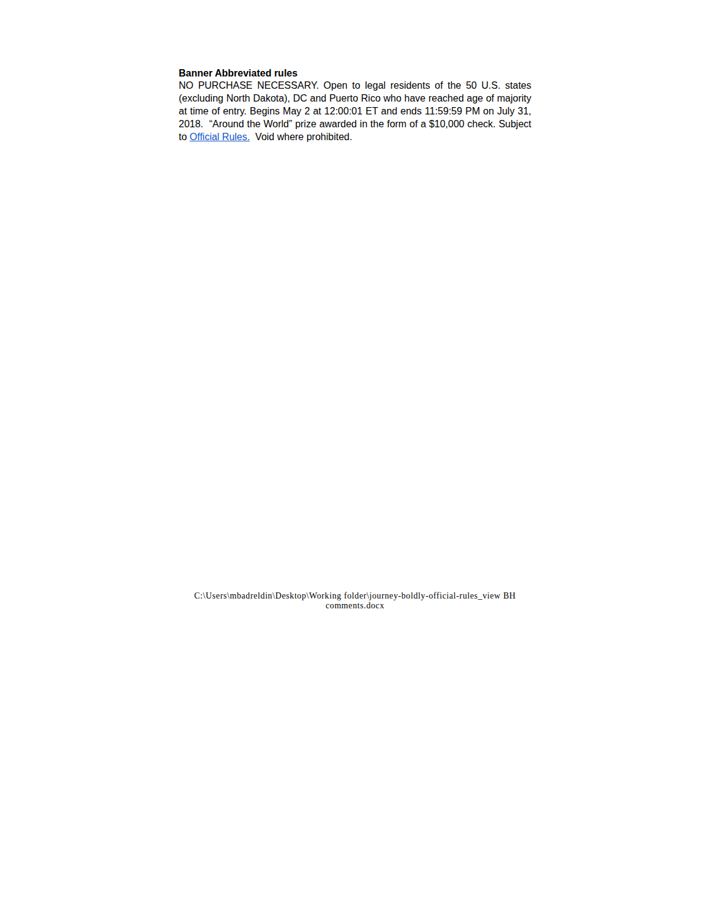Banner Abbreviated rules
NO PURCHASE NECESSARY. Open to legal residents of the 50 U.S. states (excluding North Dakota), DC and Puerto Rico who have reached age of majority at time of entry. Begins May 2 at 12:00:01 ET and ends 11:59:59 PM on July 31, 2018. “Around the World” prize awarded in the form of a $10,000 check. Subject to Official Rules. Void where prohibited.
C:\Users\mbadreldin\Desktop\Working folder\journey-boldly-official-rules_view BH comments.docx